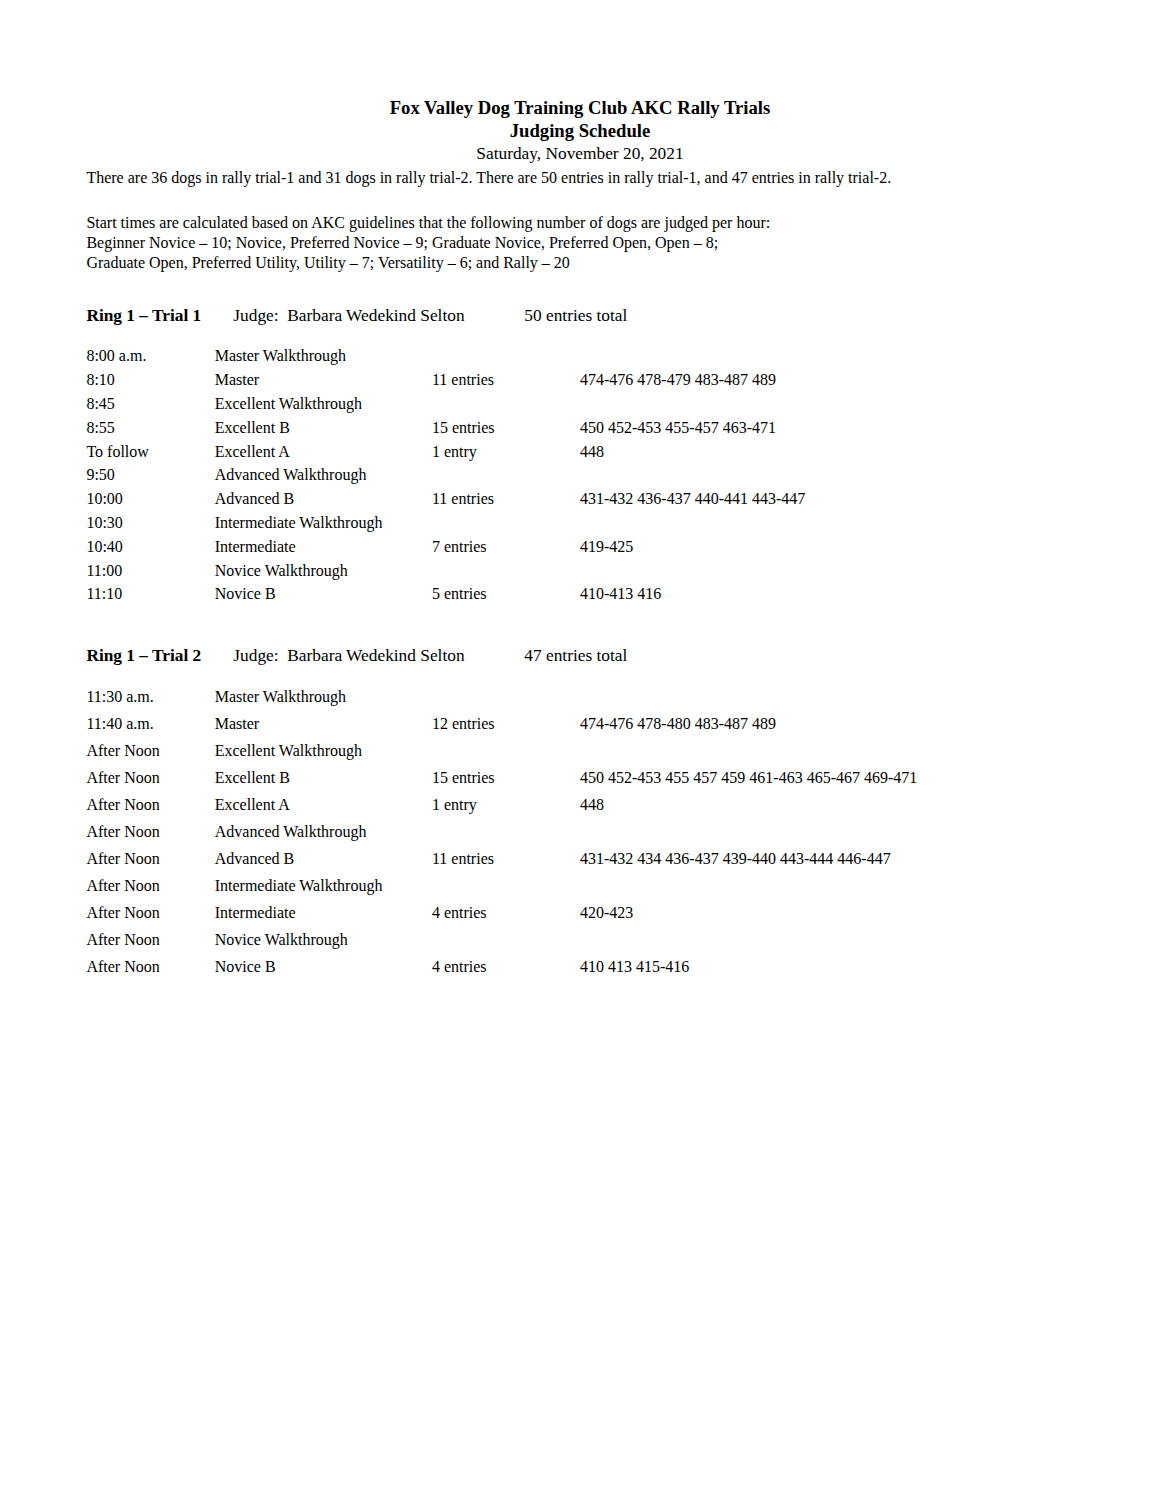Fox Valley Dog Training Club AKC Rally Trials
Judging Schedule
Saturday, November 20, 2021
There are 36 dogs in rally trial-1 and 31 dogs in rally trial-2. There are 50 entries in rally trial-1, and 47 entries in rally trial-2.
Start times are calculated based on AKC guidelines that the following number of dogs are judged per hour: Beginner Novice – 10; Novice, Preferred Novice – 9; Graduate Novice, Preferred Open, Open – 8; Graduate Open, Preferred Utility, Utility – 7; Versatility – 6; and Rally – 20
Ring 1 – Trial 1 Judge: Barbara Wedekind Selton 50 entries total
| 8:00 a.m. | Master Walkthrough | |
| 8:10 | Master | 11 entries | 474-476 478-479 483-487 489 |
| 8:45 | Excellent Walkthrough | |
| 8:55 | Excellent B | 15 entries | 450 452-453 455-457 463-471 |
| To follow | Excellent A | 1 entry | 448 |
| 9:50 | Advanced Walkthrough | |
| 10:00 | Advanced B | 11 entries | 431-432 436-437 440-441 443-447 |
| 10:30 | Intermediate Walkthrough | |
| 10:40 | Intermediate | 7 entries | 419-425 |
| 11:00 | Novice Walkthrough | |
| 11:10 | Novice B | 5 entries | 410-413 416 |
Ring 1 – Trial 2 Judge: Barbara Wedekind Selton 47 entries total
| 11:30 a.m. | Master Walkthrough | |
| 11:40 a.m. | Master | 12 entries | 474-476 478-480 483-487 489 |
| After Noon | Excellent Walkthrough | |
| After Noon | Excellent B | 15 entries | 450 452-453 455 457 459 461-463 465-467 469-471 |
| After Noon | Excellent A | 1 entry | 448 |
| After Noon | Advanced Walkthrough | |
| After Noon | Advanced B | 11 entries | 431-432 434 436-437 439-440 443-444 446-447 |
| After Noon | Intermediate Walkthrough | |
| After Noon | Intermediate | 4 entries | 420-423 |
| After Noon | Novice Walkthrough | |
| After Noon | Novice B | 4 entries | 410 413 415-416 |